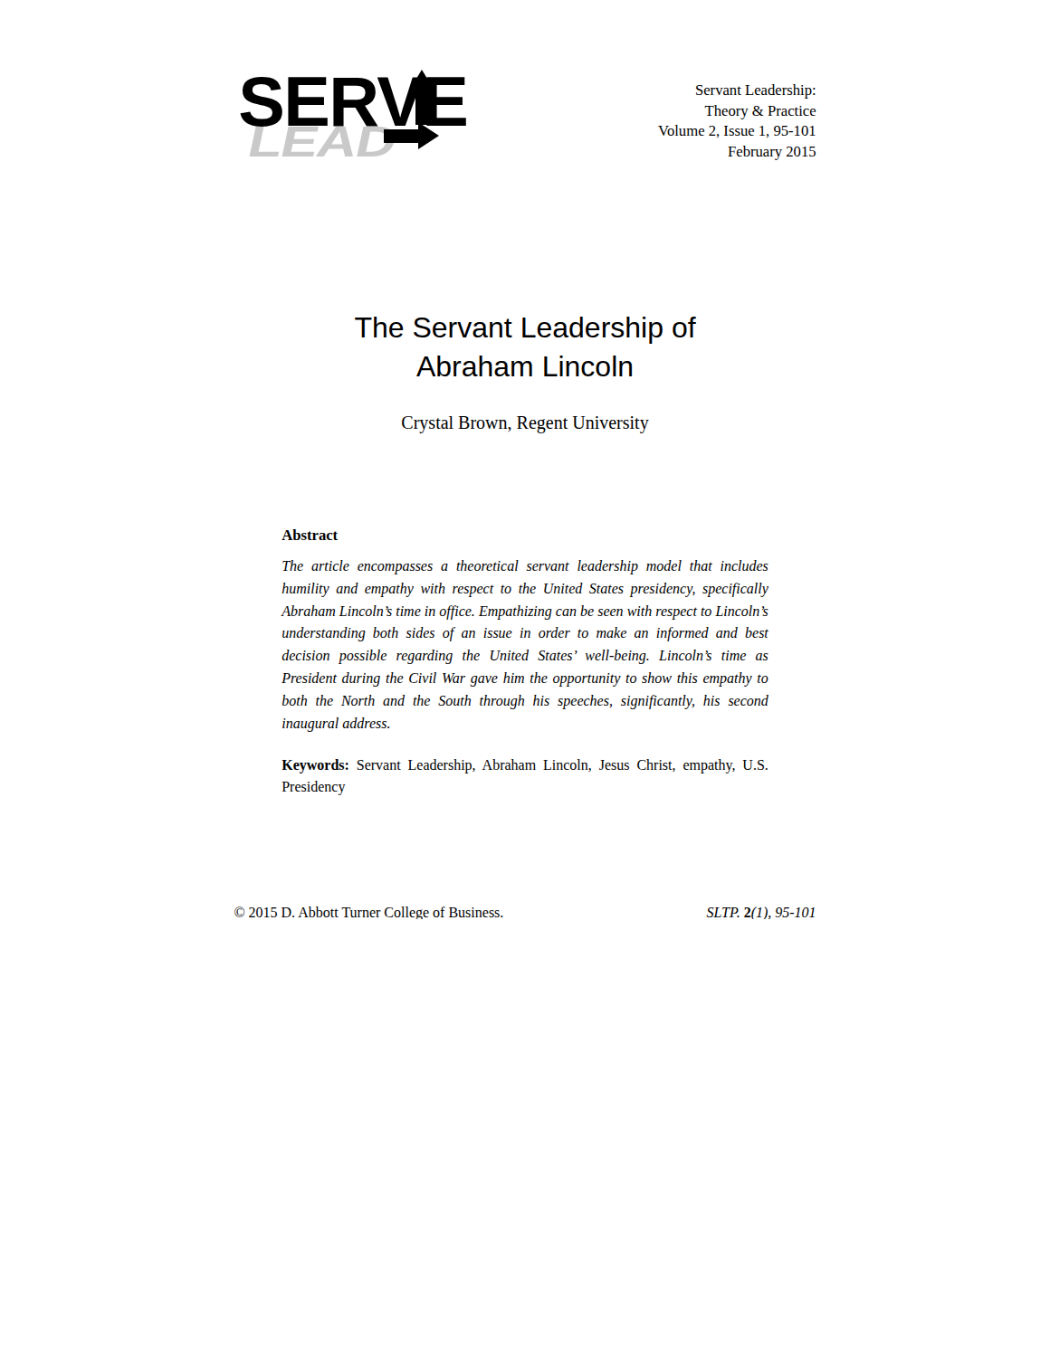SERVE LEAD
Servant Leadership:
Theory & Practice
Volume 2, Issue 1, 95-101
February 2015
The Servant Leadership of
Abraham Lincoln
Crystal Brown, Regent University
Abstract
The article encompasses a theoretical servant leadership model that includes humility and empathy with respect to the United States presidency, specifically Abraham Lincoln’s time in office. Empathizing can be seen with respect to Lincoln’s understanding both sides of an issue in order to make an informed and best decision possible regarding the United States’ well-being. Lincoln’s time as President during the Civil War gave him the opportunity to show this empathy to both the North and the South through his speeches, significantly, his second inaugural address.
Keywords: Servant Leadership, Abraham Lincoln, Jesus Christ, empathy, U.S. Presidency
© 2015 D. Abbott Turner College of Business.
SLTP. 2(1), 95-101